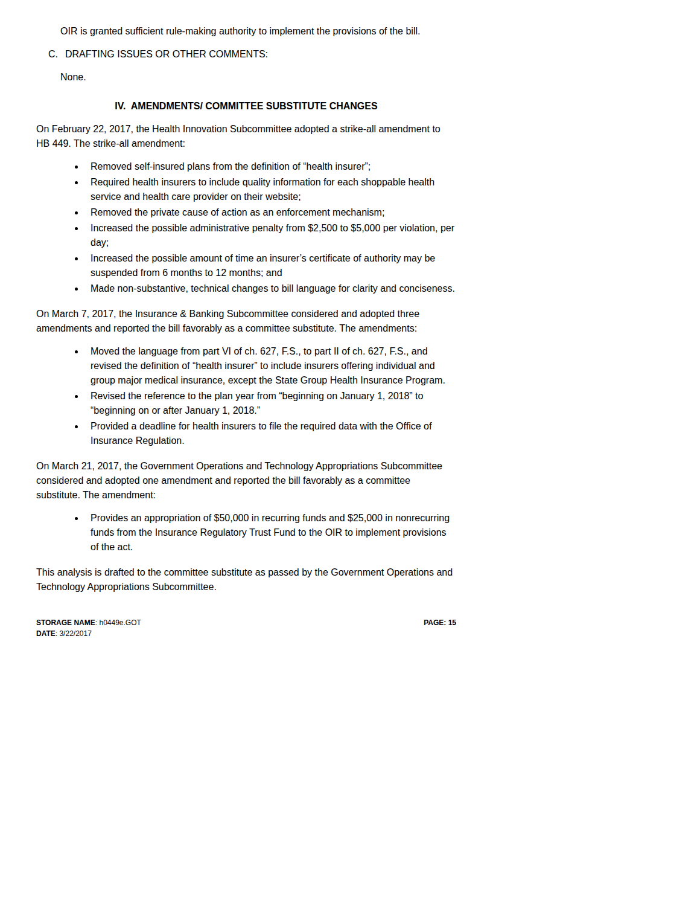OIR is granted sufficient rule-making authority to implement the provisions of the bill.
C. DRAFTING ISSUES OR OTHER COMMENTS:
None.
IV. AMENDMENTS/ COMMITTEE SUBSTITUTE CHANGES
On February 22, 2017, the Health Innovation Subcommittee adopted a strike-all amendment to HB 449. The strike-all amendment:
Removed self-insured plans from the definition of “health insurer”;
Required health insurers to include quality information for each shoppable health service and health care provider on their website;
Removed the private cause of action as an enforcement mechanism;
Increased the possible administrative penalty from $2,500 to $5,000 per violation, per day;
Increased the possible amount of time an insurer’s certificate of authority may be suspended from 6 months to 12 months; and
Made non-substantive, technical changes to bill language for clarity and conciseness.
On March 7, 2017, the Insurance & Banking Subcommittee considered and adopted three amendments and reported the bill favorably as a committee substitute. The amendments:
Moved the language from part VI of ch. 627, F.S., to part II of ch. 627, F.S., and revised the definition of “health insurer” to include insurers offering individual and group major medical insurance, except the State Group Health Insurance Program.
Revised the reference to the plan year from “beginning on January 1, 2018” to “beginning on or after January 1, 2018.”
Provided a deadline for health insurers to file the required data with the Office of Insurance Regulation.
On March 21, 2017, the Government Operations and Technology Appropriations Subcommittee considered and adopted one amendment and reported the bill favorably as a committee substitute. The amendment:
Provides an appropriation of $50,000 in recurring funds and $25,000 in nonrecurring funds from the Insurance Regulatory Trust Fund to the OIR to implement provisions of the act.
This analysis is drafted to the committee substitute as passed by the Government Operations and Technology Appropriations Subcommittee.
STORAGE NAME: h0449e.GOT
DATE: 3/22/2017
PAGE: 15